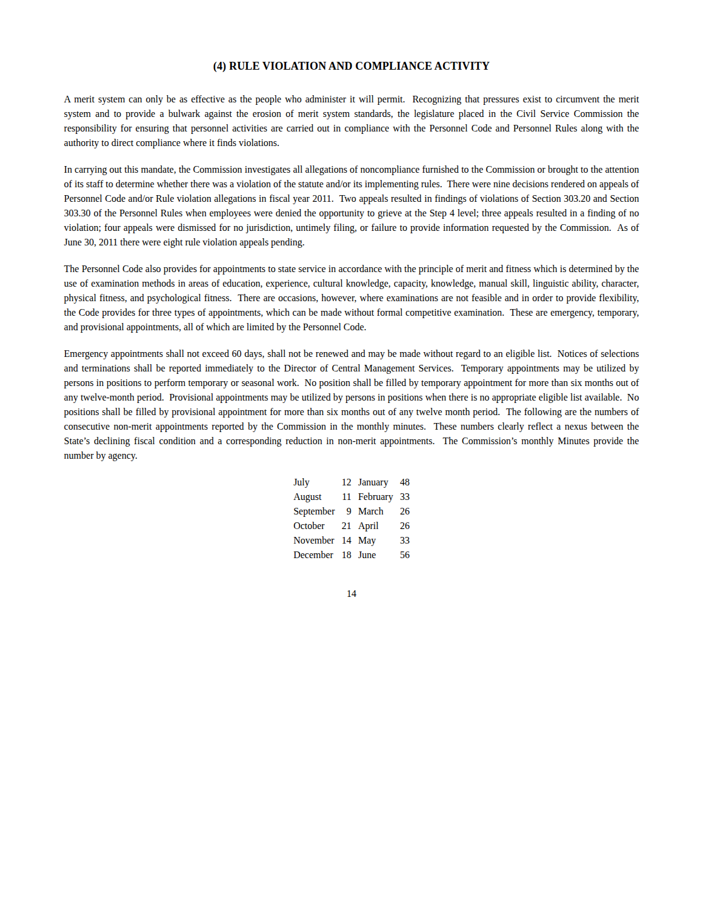(4) RULE VIOLATION AND COMPLIANCE ACTIVITY
A merit system can only be as effective as the people who administer it will permit. Recognizing that pressures exist to circumvent the merit system and to provide a bulwark against the erosion of merit system standards, the legislature placed in the Civil Service Commission the responsibility for ensuring that personnel activities are carried out in compliance with the Personnel Code and Personnel Rules along with the authority to direct compliance where it finds violations.
In carrying out this mandate, the Commission investigates all allegations of noncompliance furnished to the Commission or brought to the attention of its staff to determine whether there was a violation of the statute and/or its implementing rules. There were nine decisions rendered on appeals of Personnel Code and/or Rule violation allegations in fiscal year 2011. Two appeals resulted in findings of violations of Section 303.20 and Section 303.30 of the Personnel Rules when employees were denied the opportunity to grieve at the Step 4 level; three appeals resulted in a finding of no violation; four appeals were dismissed for no jurisdiction, untimely filing, or failure to provide information requested by the Commission. As of June 30, 2011 there were eight rule violation appeals pending.
The Personnel Code also provides for appointments to state service in accordance with the principle of merit and fitness which is determined by the use of examination methods in areas of education, experience, cultural knowledge, capacity, knowledge, manual skill, linguistic ability, character, physical fitness, and psychological fitness. There are occasions, however, where examinations are not feasible and in order to provide flexibility, the Code provides for three types of appointments, which can be made without formal competitive examination. These are emergency, temporary, and provisional appointments, all of which are limited by the Personnel Code.
Emergency appointments shall not exceed 60 days, shall not be renewed and may be made without regard to an eligible list. Notices of selections and terminations shall be reported immediately to the Director of Central Management Services. Temporary appointments may be utilized by persons in positions to perform temporary or seasonal work. No position shall be filled by temporary appointment for more than six months out of any twelve-month period. Provisional appointments may be utilized by persons in positions when there is no appropriate eligible list available. No positions shall be filled by provisional appointment for more than six months out of any twelve month period. The following are the numbers of consecutive non-merit appointments reported by the Commission in the monthly minutes. These numbers clearly reflect a nexus between the State’s declining fiscal condition and a corresponding reduction in non-merit appointments. The Commission’s monthly Minutes provide the number by agency.
| July | 12 | January | 48 |
| August | 11 | February | 33 |
| September | 9 | March | 26 |
| October | 21 | April | 26 |
| November | 14 | May | 33 |
| December | 18 | June | 56 |
14